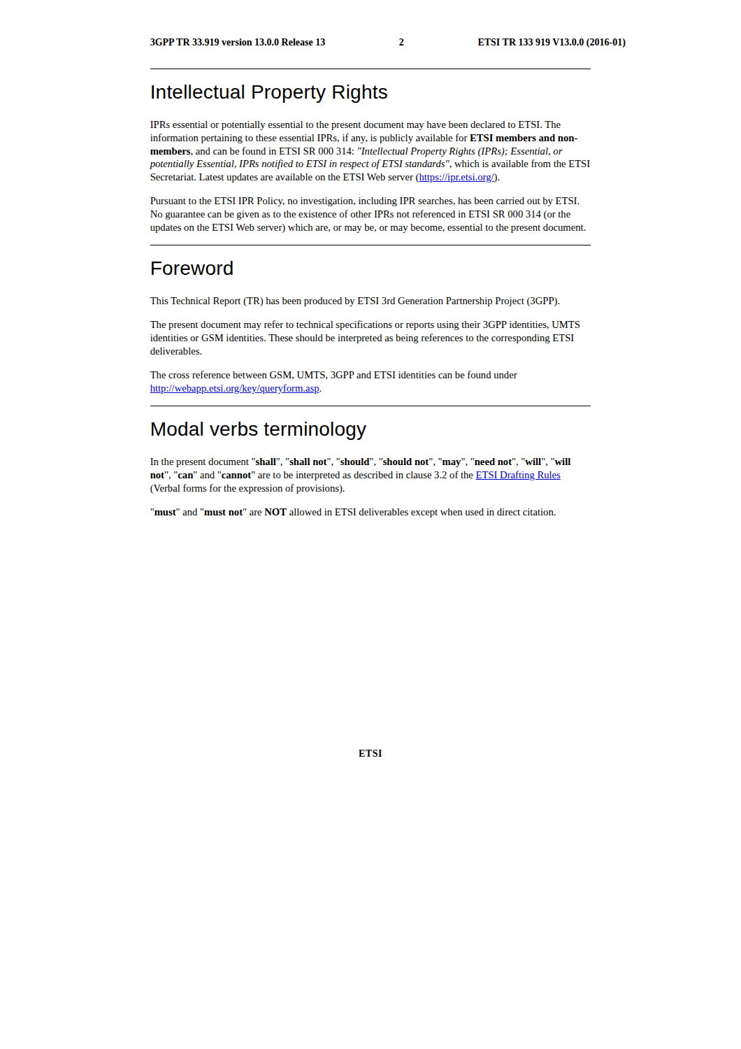3GPP TR 33.919 version 13.0.0 Release 13 2 ETSI TR 133 919 V13.0.0 (2016-01)
Intellectual Property Rights
IPRs essential or potentially essential to the present document may have been declared to ETSI. The information pertaining to these essential IPRs, if any, is publicly available for ETSI members and non-members, and can be found in ETSI SR 000 314: "Intellectual Property Rights (IPRs); Essential, or potentially Essential, IPRs notified to ETSI in respect of ETSI standards", which is available from the ETSI Secretariat. Latest updates are available on the ETSI Web server (https://ipr.etsi.org/).
Pursuant to the ETSI IPR Policy, no investigation, including IPR searches, has been carried out by ETSI. No guarantee can be given as to the existence of other IPRs not referenced in ETSI SR 000 314 (or the updates on the ETSI Web server) which are, or may be, or may become, essential to the present document.
Foreword
This Technical Report (TR) has been produced by ETSI 3rd Generation Partnership Project (3GPP).
The present document may refer to technical specifications or reports using their 3GPP identities, UMTS identities or GSM identities. These should be interpreted as being references to the corresponding ETSI deliverables.
The cross reference between GSM, UMTS, 3GPP and ETSI identities can be found under http://webapp.etsi.org/key/queryform.asp.
Modal verbs terminology
In the present document "shall", "shall not", "should", "should not", "may", "need not", "will", "will not", "can" and "cannot" are to be interpreted as described in clause 3.2 of the ETSI Drafting Rules (Verbal forms for the expression of provisions).
"must" and "must not" are NOT allowed in ETSI deliverables except when used in direct citation.
ETSI